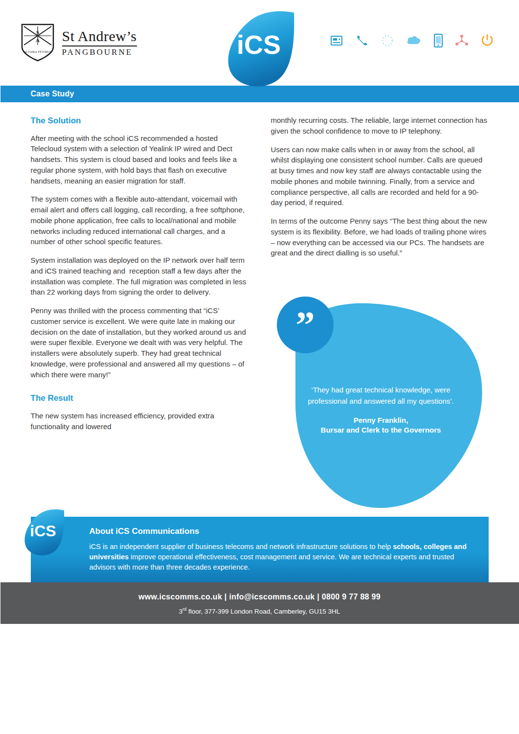S A ALTIORA PETIMUS
St Andrew’s
PANGBOURNE
iCS
Case Study
The Solution
After meeting with the school iCS recommended a hosted Telecloud system with a selection of Yealink IP wired and Dect handsets. This system is cloud based and looks and feels like a regular phone system, with hold bays that flash on executive handsets, meaning an easier migration for staff.
The system comes with a flexible auto-attendant, voicemail with email alert and offers call logging, call recording, a free softphone, mobile phone application, free calls to local/national and mobile networks including reduced international call charges, and a number of other school specific features.
System installation was deployed on the IP network over half term and iCS trained teaching and reception staff a few days after the installation was complete. The full migration was completed in less than 22 working days from signing the order to delivery.
Penny was thrilled with the process commenting that “iCS’ customer service is excellent. We were quite late in making our decision on the date of installation, but they worked around us and were super flexible. Everyone we dealt with was very helpful. The installers were absolutely superb. They had great technical knowledge, were professional and answered all my questions – of which there were many!”
The Result
The new system has increased efficiency, provided extra functionality and lowered
monthly recurring costs. The reliable, large internet connection has given the school confidence to move to IP telephony.
Users can now make calls when in or away from the school, all whilst displaying one consistent school number. Calls are queued at busy times and now key staff are always contactable using the mobile phones and mobile twinning. Finally, from a service and compliance perspective, all calls are recorded and held for a 90-day period, if required.
In terms of the outcome Penny says “The best thing about the new system is its flexibility. Before, we had loads of trailing phone wires – now everything can be accessed via our PCs. The handsets are great and the direct dialling is so useful.”
”
‘They had great technical knowledge, were professional and answered all my questions’.
Penny Franklin,
Bursar and Clerk to the Governors
iCS
About iCS Communications
iCS is an independent supplier of business telecoms and network infrastructure solutions to help schools, colleges and universities improve operational effectiveness, cost management and service. We are technical experts and trusted advisors with more than three decades experience.
www.icscomms.co.uk | info@icscomms.co.uk | 0800 9 77 88 99
3rd floor, 377-399 London Road, Camberley, GU15 3HL